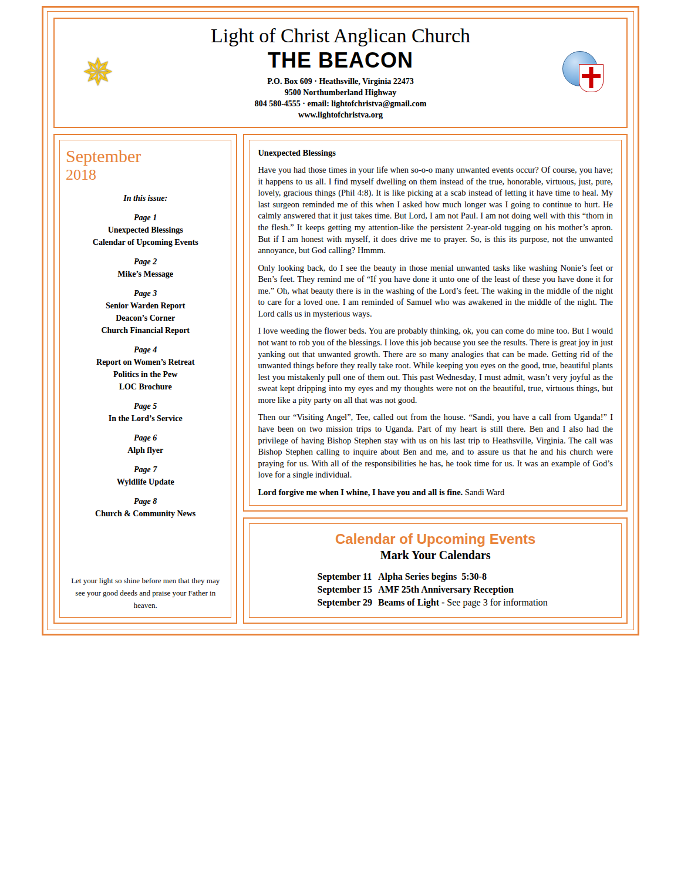✵
Light of Christ Anglican Church
THE BEACON
P.O. Box 609 · Heathsville, Virginia 22473
9500 Northumberland Highway
804 580-4555 · email: lightofchristva@gmail.com
www.lightofchristva.org
September
2018
In this issue:
Page 1
Unexpected Blessings
Calendar of Upcoming Events
Page 2
Mike’s Message
Page 3
Senior Warden Report
Deacon’s Corner
Church Financial Report
Page 4
Report on Women’s Retreat
Politics in the Pew
LOC Brochure
Page 5
In the Lord’s Service
Page 6
Alph flyer
Page 7
Wyldlife Update
Page 8
Church & Community News
Let your light so shine before men that they may see your good deeds and praise your Father in heaven.
Unexpected Blessings
Have you had those times in your life when so-o-o many unwanted events occur? Of course, you have; it happens to us all. I find myself dwelling on them instead of the true, honorable, virtuous, just, pure, lovely, gracious things (Phil 4:8). It is like picking at a scab instead of letting it have time to heal. My last surgeon reminded me of this when I asked how much longer was I going to continue to hurt. He calmly answered that it just takes time. But Lord, I am not Paul. I am not doing well with this “thorn in the flesh.” It keeps getting my attention-like the persistent 2-year-old tugging on his mother’s apron. But if I am honest with myself, it does drive me to prayer. So, is this its purpose, not the unwanted annoyance, but God calling? Hmmm.
Only looking back, do I see the beauty in those menial unwanted tasks like washing Nonie’s feet or Ben’s feet. They remind me of “If you have done it unto one of the least of these you have done it for me.” Oh, what beauty there is in the washing of the Lord’s feet. The waking in the middle of the night to care for a loved one. I am reminded of Samuel who was awakened in the middle of the night. The Lord calls us in mysterious ways.
I love weeding the flower beds. You are probably thinking, ok, you can come do mine too. But I would not want to rob you of the blessings. I love this job because you see the results. There is great joy in just yanking out that unwanted growth. There are so many analogies that can be made. Getting rid of the unwanted things before they really take root. While keeping you eyes on the good, true, beautiful plants lest you mistakenly pull one of them out. This past Wednesday, I must admit, wasn’t very joyful as the sweat kept dripping into my eyes and my thoughts were not on the beautiful, true, virtuous things, but more like a pity party on all that was not good.
Then our “Visiting Angel”, Tee, called out from the house. “Sandi, you have a call from Uganda!” I have been on two mission trips to Uganda. Part of my heart is still there. Ben and I also had the privilege of having Bishop Stephen stay with us on his last trip to Heathsville, Virginia. The call was Bishop Stephen calling to inquire about Ben and me, and to assure us that he and his church were praying for us. With all of the responsibilities he has, he took time for us. It was an example of God’s love for a single individual.
Lord forgive me when I whine, I have you and all is fine. Sandi Ward
Calendar of Upcoming Events
Mark Your Calendars
| September 11 | Alpha Series begins 5:30-8 |
| September 15 | AMF 25th Anniversary Reception |
| September 29 | Beams of Light - See page 3 for information |